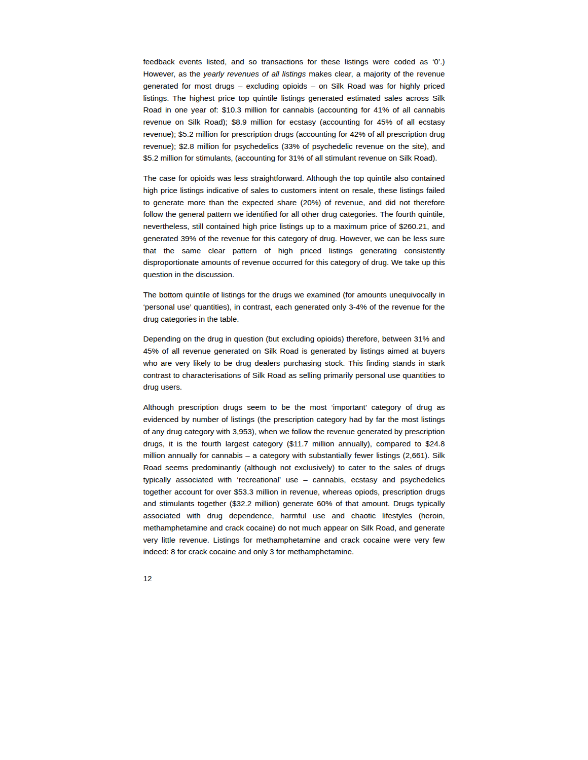feedback events listed, and so transactions for these listings were coded as ‘0’.) However, as the yearly revenues of all listings makes clear, a majority of the revenue generated for most drugs – excluding opioids – on Silk Road was for highly priced listings. The highest price top quintile listings generated estimated sales across Silk Road in one year of: $10.3 million for cannabis (accounting for 41% of all cannabis revenue on Silk Road); $8.9 million for ecstasy (accounting for 45% of all ecstasy revenue); $5.2 million for prescription drugs (accounting for 42% of all prescription drug revenue); $2.8 million for psychedelics (33% of psychedelic revenue on the site), and $5.2 million for stimulants, (accounting for 31% of all stimulant revenue on Silk Road).
The case for opioids was less straightforward. Although the top quintile also contained high price listings indicative of sales to customers intent on resale, these listings failed to generate more than the expected share (20%) of revenue, and did not therefore follow the general pattern we identified for all other drug categories. The fourth quintile, nevertheless, still contained high price listings up to a maximum price of $260.21, and generated 39% of the revenue for this category of drug. However, we can be less sure that the same clear pattern of high priced listings generating consistently disproportionate amounts of revenue occurred for this category of drug. We take up this question in the discussion.
The bottom quintile of listings for the drugs we examined (for amounts unequivocally in ‘personal use’ quantities), in contrast, each generated only 3-4% of the revenue for the drug categories in the table.
Depending on the drug in question (but excluding opioids) therefore, between 31% and 45% of all revenue generated on Silk Road is generated by listings aimed at buyers who are very likely to be drug dealers purchasing stock. This finding stands in stark contrast to characterisations of Silk Road as selling primarily personal use quantities to drug users.
Although prescription drugs seem to be the most ‘important’ category of drug as evidenced by number of listings (the prescription category had by far the most listings of any drug category with 3,953), when we follow the revenue generated by prescription drugs, it is the fourth largest category ($11.7 million annually), compared to $24.8 million annually for cannabis – a category with substantially fewer listings (2,661). Silk Road seems predominantly (although not exclusively) to cater to the sales of drugs typically associated with ‘recreational’ use – cannabis, ecstasy and psychedelics together account for over $53.3 million in revenue, whereas opiods, prescription drugs and stimulants together ($32.2 million) generate 60% of that amount. Drugs typically associated with drug dependence, harmful use and chaotic lifestyles (heroin, methamphetamine and crack cocaine) do not much appear on Silk Road, and generate very little revenue. Listings for methamphetamine and crack cocaine were very few indeed: 8 for crack cocaine and only 3 for methamphetamine.
12